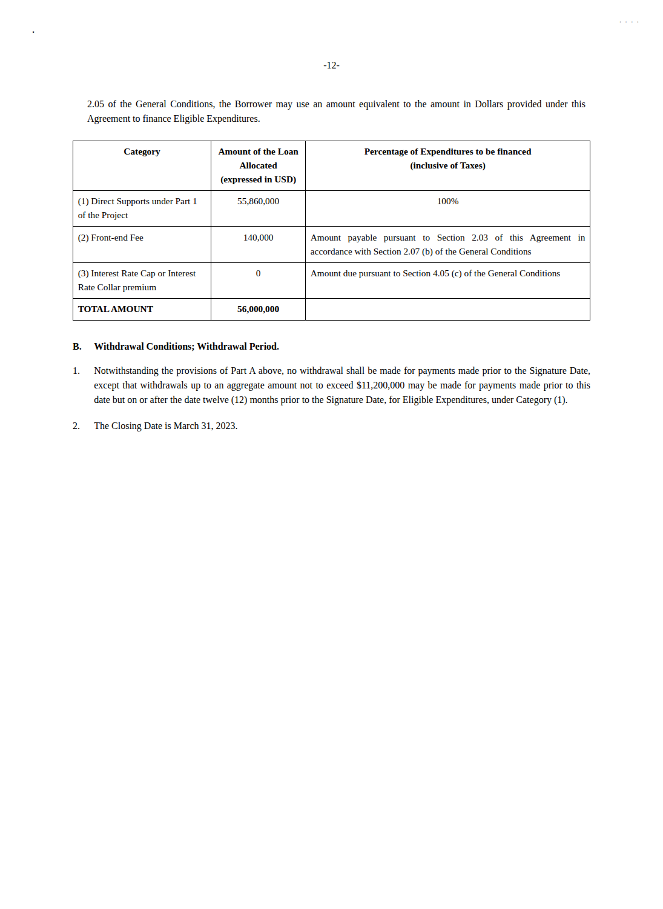. . . .
.
-12-
2.05 of the General Conditions, the Borrower may use an amount equivalent to the amount in Dollars provided under this Agreement to finance Eligible Expenditures.
| Category | Amount of the Loan Allocated (expressed in USD) | Percentage of Expenditures to be financed (inclusive of Taxes) |
| --- | --- | --- |
| (1) Direct Supports under Part 1 of the Project | 55,860,000 | 100% |
| (2) Front-end Fee | 140,000 | Amount payable pursuant to Section 2.03 of this Agreement in accordance with Section 2.07 (b) of the General Conditions |
| (3) Interest Rate Cap or Interest Rate Collar premium | 0 | Amount due pursuant to Section 4.05 (c) of the General Conditions |
| TOTAL AMOUNT | 56,000,000 | |
B. Withdrawal Conditions; Withdrawal Period.
1. Notwithstanding the provisions of Part A above, no withdrawal shall be made for payments made prior to the Signature Date, except that withdrawals up to an aggregate amount not to exceed $11,200,000 may be made for payments made prior to this date but on or after the date twelve (12) months prior to the Signature Date, for Eligible Expenditures, under Category (1).
2. The Closing Date is March 31, 2023.